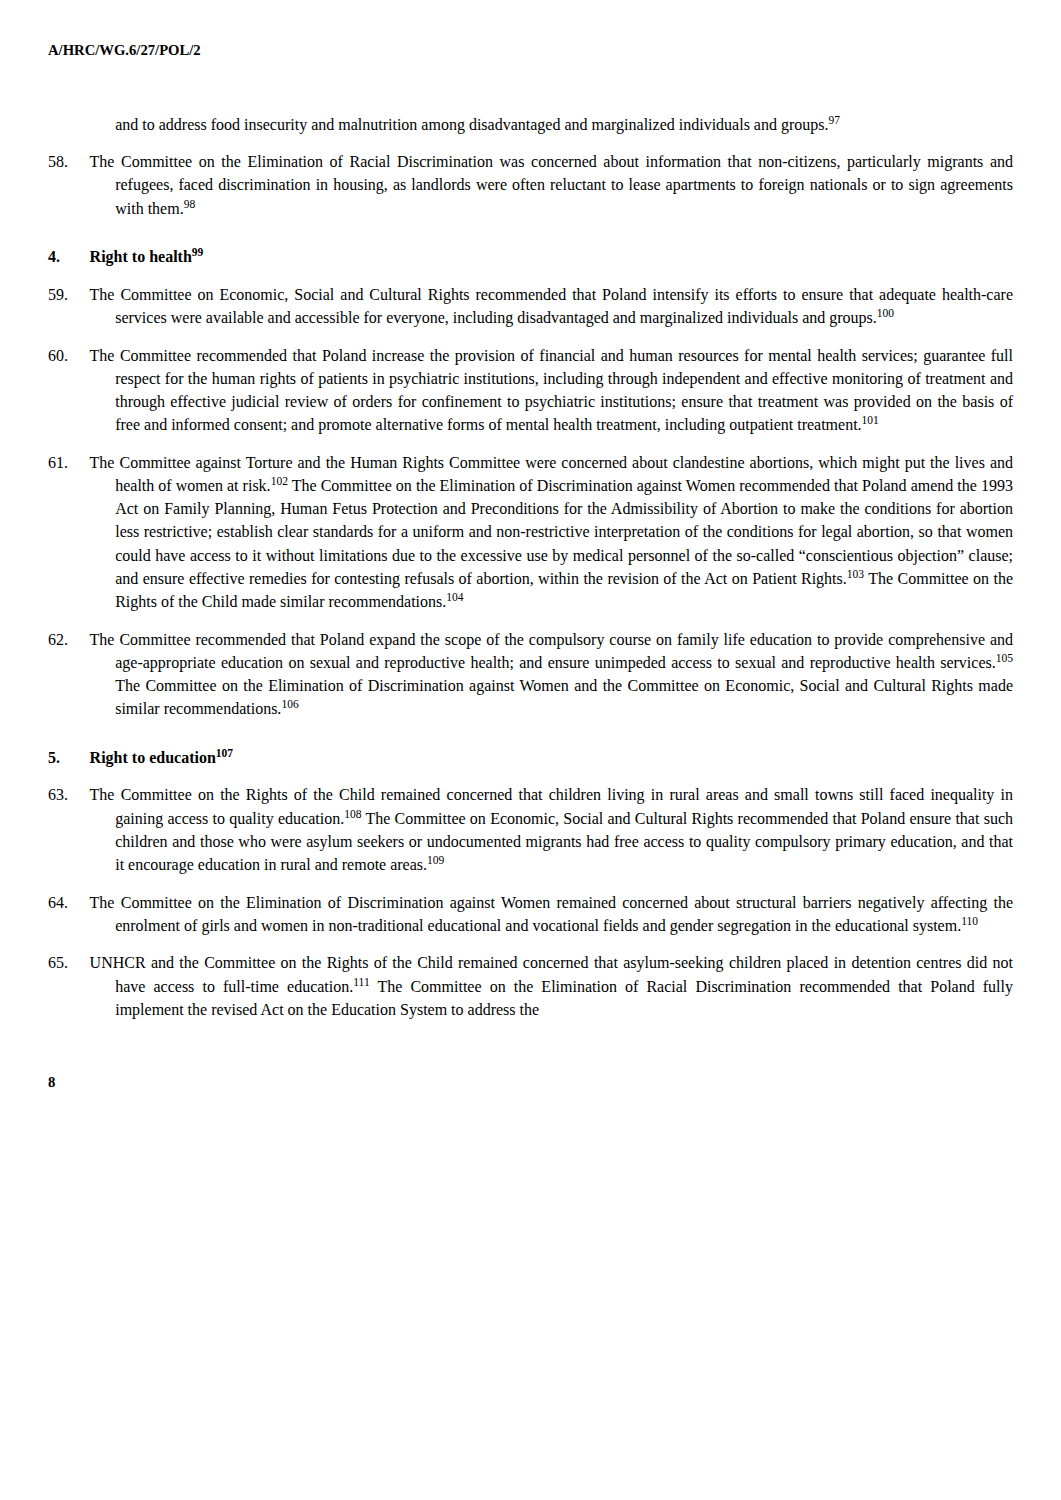A/HRC/WG.6/27/POL/2
and to address food insecurity and malnutrition among disadvantaged and marginalized individuals and groups.97
58. The Committee on the Elimination of Racial Discrimination was concerned about information that non-citizens, particularly migrants and refugees, faced discrimination in housing, as landlords were often reluctant to lease apartments to foreign nationals or to sign agreements with them.98
4. Right to health99
59. The Committee on Economic, Social and Cultural Rights recommended that Poland intensify its efforts to ensure that adequate health-care services were available and accessible for everyone, including disadvantaged and marginalized individuals and groups.100
60. The Committee recommended that Poland increase the provision of financial and human resources for mental health services; guarantee full respect for the human rights of patients in psychiatric institutions, including through independent and effective monitoring of treatment and through effective judicial review of orders for confinement to psychiatric institutions; ensure that treatment was provided on the basis of free and informed consent; and promote alternative forms of mental health treatment, including outpatient treatment.101
61. The Committee against Torture and the Human Rights Committee were concerned about clandestine abortions, which might put the lives and health of women at risk.102 The Committee on the Elimination of Discrimination against Women recommended that Poland amend the 1993 Act on Family Planning, Human Fetus Protection and Preconditions for the Admissibility of Abortion to make the conditions for abortion less restrictive; establish clear standards for a uniform and non-restrictive interpretation of the conditions for legal abortion, so that women could have access to it without limitations due to the excessive use by medical personnel of the so-called “conscientious objection” clause; and ensure effective remedies for contesting refusals of abortion, within the revision of the Act on Patient Rights.103 The Committee on the Rights of the Child made similar recommendations.104
62. The Committee recommended that Poland expand the scope of the compulsory course on family life education to provide comprehensive and age-appropriate education on sexual and reproductive health; and ensure unimpeded access to sexual and reproductive health services.105 The Committee on the Elimination of Discrimination against Women and the Committee on Economic, Social and Cultural Rights made similar recommendations.106
5. Right to education107
63. The Committee on the Rights of the Child remained concerned that children living in rural areas and small towns still faced inequality in gaining access to quality education.108 The Committee on Economic, Social and Cultural Rights recommended that Poland ensure that such children and those who were asylum seekers or undocumented migrants had free access to quality compulsory primary education, and that it encourage education in rural and remote areas.109
64. The Committee on the Elimination of Discrimination against Women remained concerned about structural barriers negatively affecting the enrolment of girls and women in non-traditional educational and vocational fields and gender segregation in the educational system.110
65. UNHCR and the Committee on the Rights of the Child remained concerned that asylum-seeking children placed in detention centres did not have access to full-time education.111 The Committee on the Elimination of Racial Discrimination recommended that Poland fully implement the revised Act on the Education System to address the
8